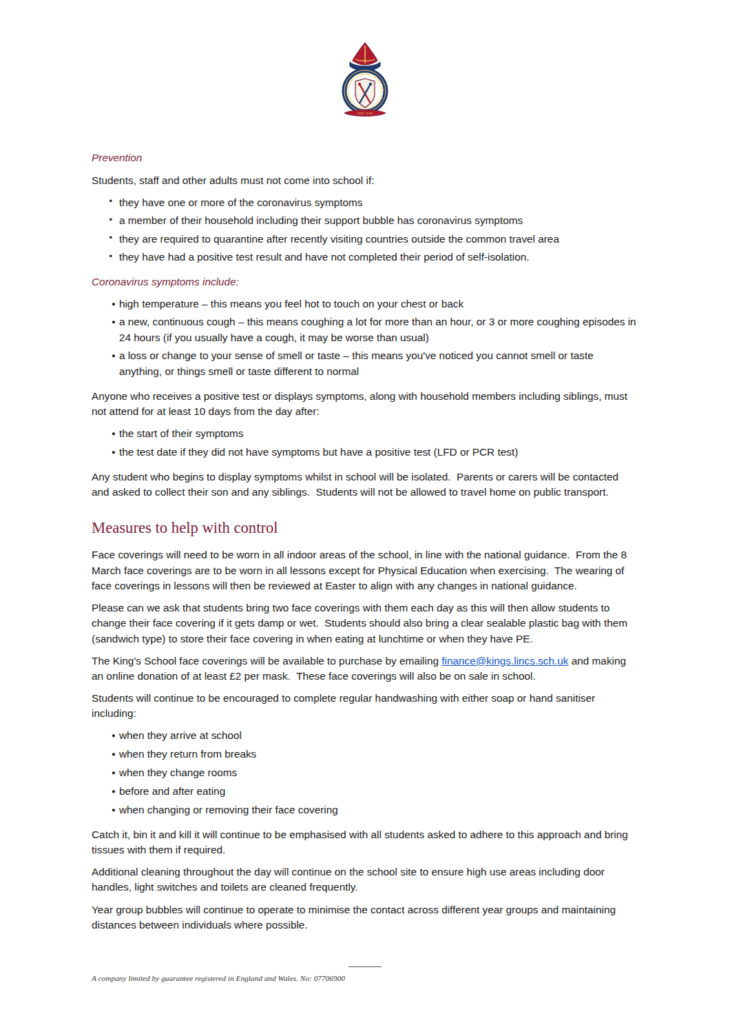HONI SOIT QUI MAL Y PENSE KING'S SCHOOL GRANTHAM EST. 1528
Prevention
Students, staff and other adults must not come into school if:
they have one or more of the coronavirus symptoms
a member of their household including their support bubble has coronavirus symptoms
they are required to quarantine after recently visiting countries outside the common travel area
they have had a positive test result and have not completed their period of self-isolation.
Coronavirus symptoms include:
high temperature – this means you feel hot to touch on your chest or back
a new, continuous cough – this means coughing a lot for more than an hour, or 3 or more coughing episodes in 24 hours (if you usually have a cough, it may be worse than usual)
a loss or change to your sense of smell or taste – this means you've noticed you cannot smell or taste anything, or things smell or taste different to normal
Anyone who receives a positive test or displays symptoms, along with household members including siblings, must not attend for at least 10 days from the day after:
the start of their symptoms
the test date if they did not have symptoms but have a positive test (LFD or PCR test)
Any student who begins to display symptoms whilst in school will be isolated. Parents or carers will be contacted and asked to collect their son and any siblings. Students will not be allowed to travel home on public transport.
Measures to help with control
Face coverings will need to be worn in all indoor areas of the school, in line with the national guidance. From the 8 March face coverings are to be worn in all lessons except for Physical Education when exercising. The wearing of face coverings in lessons will then be reviewed at Easter to align with any changes in national guidance.
Please can we ask that students bring two face coverings with them each day as this will then allow students to change their face covering if it gets damp or wet. Students should also bring a clear sealable plastic bag with them (sandwich type) to store their face covering in when eating at lunchtime or when they have PE.
The King's School face coverings will be available to purchase by emailing finance@kings.lincs.sch.uk and making an online donation of at least £2 per mask. These face coverings will also be on sale in school.
Students will continue to be encouraged to complete regular handwashing with either soap or hand sanitiser including:
when they arrive at school
when they return from breaks
when they change rooms
before and after eating
when changing or removing their face covering
Catch it, bin it and kill it will continue to be emphasised with all students asked to adhere to this approach and bring tissues with them if required.
Additional cleaning throughout the day will continue on the school site to ensure high use areas including door handles, light switches and toilets are cleaned frequently.
Year group bubbles will continue to operate to minimise the contact across different year groups and maintaining distances between individuals where possible.
A company limited by guarantee registered in England and Wales. No: 07706900